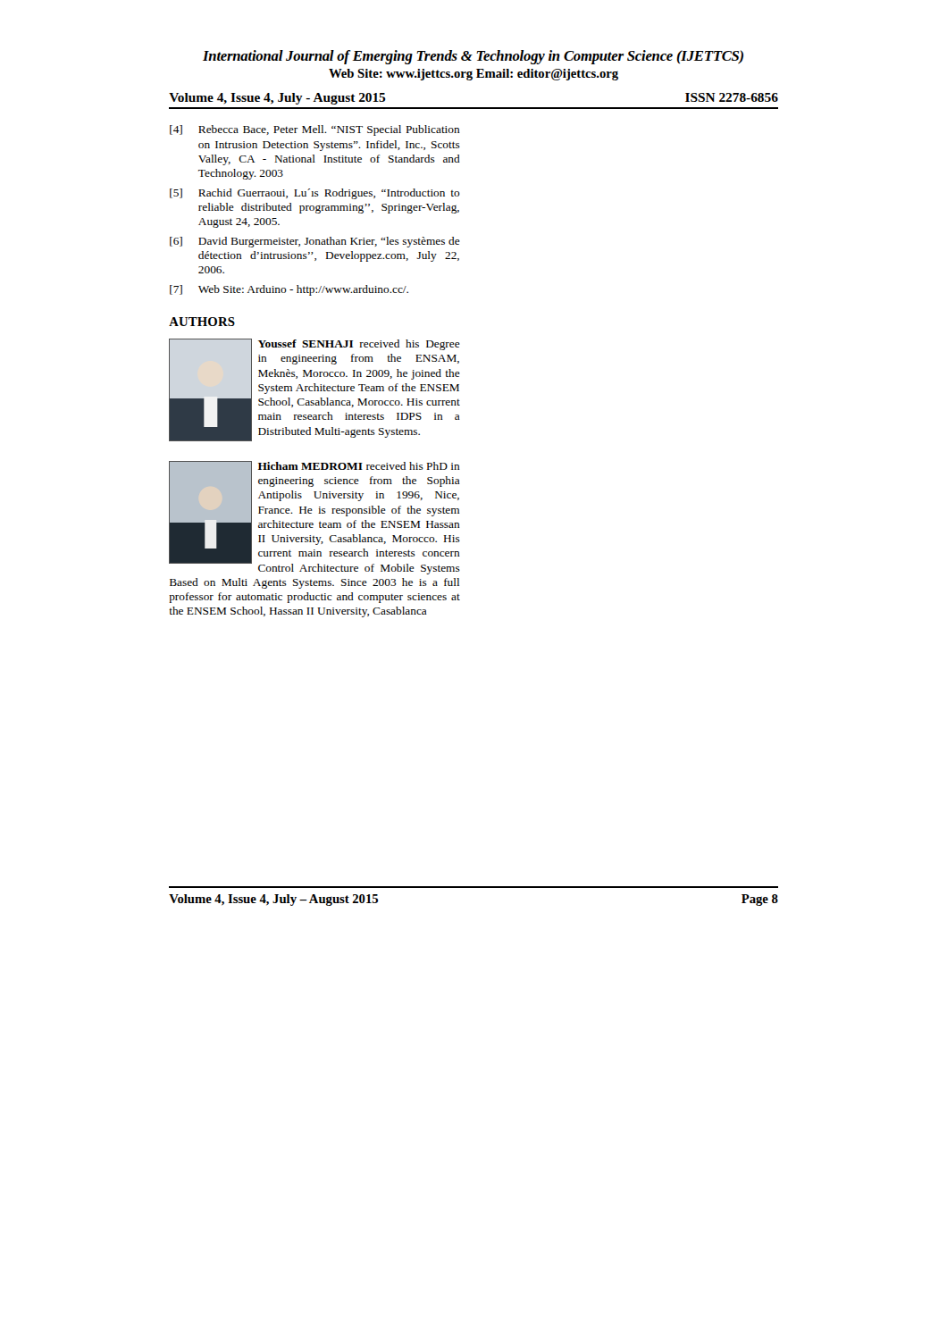International Journal of Emerging Trends & Technology in Computer Science (IJETTCS)
Web Site: www.ijettcs.org Email: editor@ijettcs.org
Volume 4, Issue 4, July - August 2015
ISSN 2278-6856
[4] Rebecca Bace, Peter Mell. “NIST Special Publication on Intrusion Detection Systems”. Infidel, Inc., Scotts Valley, CA - National Institute of Standards and Technology. 2003
[5] Rachid Guerraoui, Lu´ıs Rodrigues, “Introduction to reliable distributed programming’’, Springer-Verlag, August 24, 2005.
[6] David Burgermeister, Jonathan Krier, “les systèmes de détection d’intrusions’’, Developpez.com, July 22, 2006.
[7] Web Site: Arduino - http://www.arduino.cc/.
AUTHORS
Youssef SENHAJI received his Degree in engineering from the ENSAM, Meknès, Morocco. In 2009, he joined the System Architecture Team of the ENSEM School, Casablanca, Morocco. His current main research interests IDPS in a Distributed Multi-agents Systems.
Hicham MEDROMI received his PhD in engineering science from the Sophia Antipolis University in 1996, Nice, France. He is responsible of the system architecture team of the ENSEM Hassan II University, Casablanca, Morocco. His current main research interests concern Control Architecture of Mobile Systems Based on Multi Agents Systems. Since 2003 he is a full professor for automatic productic and computer sciences at the ENSEM School, Hassan II University, Casablanca
Volume 4, Issue 4, July – August 2015
Page 8